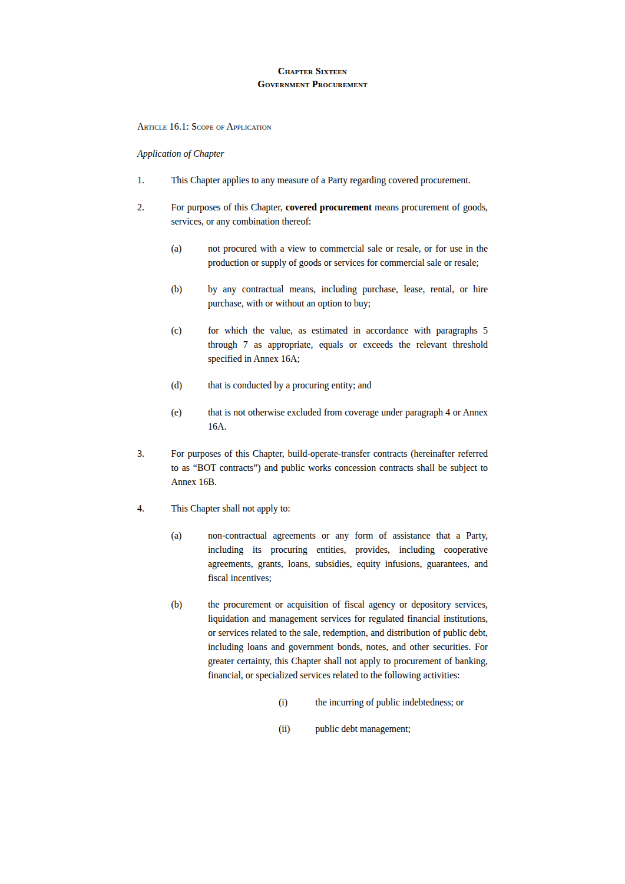Chapter Sixteen Government Procurement
Article 16.1: Scope of Application
Application of Chapter
1. This Chapter applies to any measure of a Party regarding covered procurement.
2. For purposes of this Chapter, covered procurement means procurement of goods, services, or any combination thereof:
(a) not procured with a view to commercial sale or resale, or for use in the production or supply of goods or services for commercial sale or resale;
(b) by any contractual means, including purchase, lease, rental, or hire purchase, with or without an option to buy;
(c) for which the value, as estimated in accordance with paragraphs 5 through 7 as appropriate, equals or exceeds the relevant threshold specified in Annex 16A;
(d) that is conducted by a procuring entity; and
(e) that is not otherwise excluded from coverage under paragraph 4 or Annex 16A.
3. For purposes of this Chapter, build-operate-transfer contracts (hereinafter referred to as “BOT contracts”) and public works concession contracts shall be subject to Annex 16B.
4. This Chapter shall not apply to:
(a) non-contractual agreements or any form of assistance that a Party, including its procuring entities, provides, including cooperative agreements, grants, loans, subsidies, equity infusions, guarantees, and fiscal incentives;
(b) the procurement or acquisition of fiscal agency or depository services, liquidation and management services for regulated financial institutions, or services related to the sale, redemption, and distribution of public debt, including loans and government bonds, notes, and other securities. For greater certainty, this Chapter shall not apply to procurement of banking, financial, or specialized services related to the following activities:
(i) the incurring of public indebtedness; or
(ii) public debt management;